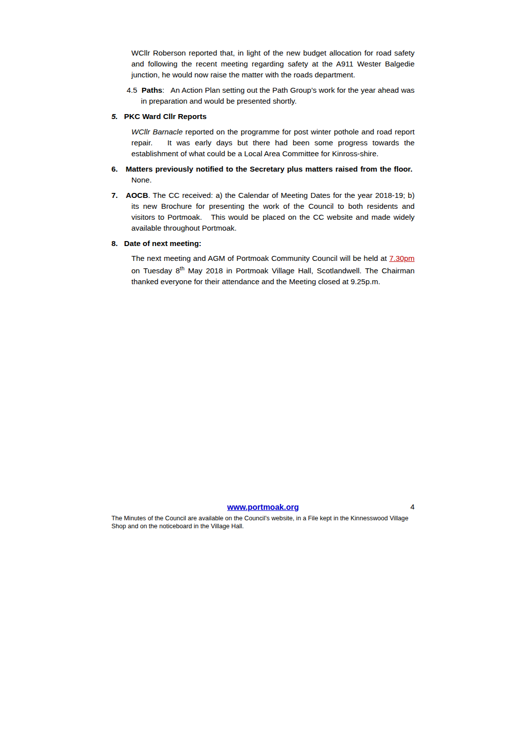WCllr Roberson reported that, in light of the new budget allocation for road safety and following the recent meeting regarding safety at the A911 Wester Balgedie junction, he would now raise the matter with the roads department.
4.5 Paths: An Action Plan setting out the Path Group’s work for the year ahead was in preparation and would be presented shortly.
5. PKC Ward Cllr Reports
WCllr Barnacle reported on the programme for post winter pothole and road report repair. It was early days but there had been some progress towards the establishment of what could be a Local Area Committee for Kinross-shire.
6. Matters previously notified to the Secretary plus matters raised from the floor. None.
7. AOCB. The CC received: a) the Calendar of Meeting Dates for the year 2018-19; b) its new Brochure for presenting the work of the Council to both residents and visitors to Portmoak. This would be placed on the CC website and made widely available throughout Portmoak.
8. Date of next meeting:
The next meeting and AGM of Portmoak Community Council will be held at 7.30pm on Tuesday 8th May 2018 in Portmoak Village Hall, Scotlandwell. The Chairman thanked everyone for their attendance and the Meeting closed at 9.25p.m.
www.portmoak.org4
The Minutes of the Council are available on the Council’s website, in a File kept in the Kinnesswood Village Shop and on the noticeboard in the Village Hall.